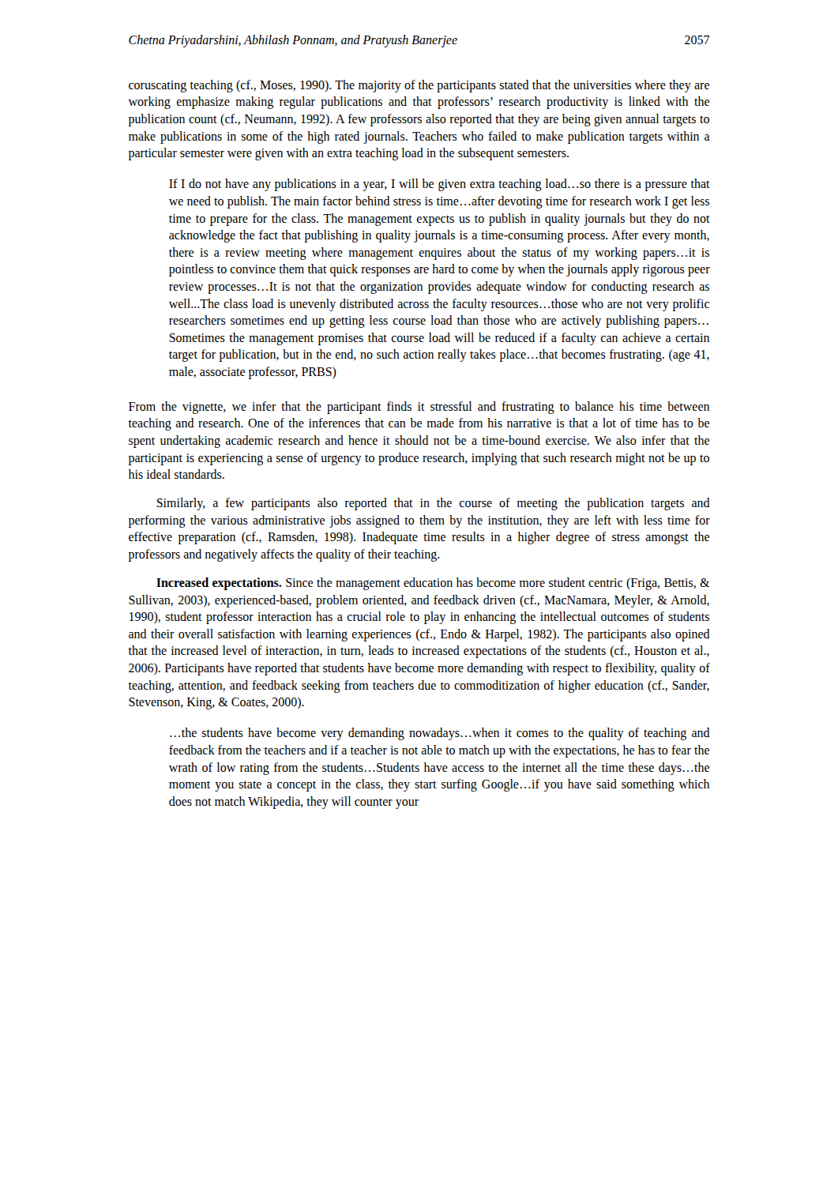Chetna Priyadarshini, Abhilash Ponnam, and Pratyush Banerjee 2057
coruscating teaching (cf., Moses, 1990). The majority of the participants stated that the universities where they are working emphasize making regular publications and that professors’ research productivity is linked with the publication count (cf., Neumann, 1992). A few professors also reported that they are being given annual targets to make publications in some of the high rated journals. Teachers who failed to make publication targets within a particular semester were given with an extra teaching load in the subsequent semesters.
If I do not have any publications in a year, I will be given extra teaching load…so there is a pressure that we need to publish. The main factor behind stress is time…after devoting time for research work I get less time to prepare for the class. The management expects us to publish in quality journals but they do not acknowledge the fact that publishing in quality journals is a time-consuming process. After every month, there is a review meeting where management enquires about the status of my working papers…it is pointless to convince them that quick responses are hard to come by when the journals apply rigorous peer review processes…It is not that the organization provides adequate window for conducting research as well...The class load is unevenly distributed across the faculty resources…those who are not very prolific researchers sometimes end up getting less course load than those who are actively publishing papers…Sometimes the management promises that course load will be reduced if a faculty can achieve a certain target for publication, but in the end, no such action really takes place…that becomes frustrating. (age 41, male, associate professor, PRBS)
From the vignette, we infer that the participant finds it stressful and frustrating to balance his time between teaching and research. One of the inferences that can be made from his narrative is that a lot of time has to be spent undertaking academic research and hence it should not be a time-bound exercise. We also infer that the participant is experiencing a sense of urgency to produce research, implying that such research might not be up to his ideal standards.
Similarly, a few participants also reported that in the course of meeting the publication targets and performing the various administrative jobs assigned to them by the institution, they are left with less time for effective preparation (cf., Ramsden, 1998). Inadequate time results in a higher degree of stress amongst the professors and negatively affects the quality of their teaching.
Increased expectations. Since the management education has become more student centric (Friga, Bettis, & Sullivan, 2003), experienced-based, problem oriented, and feedback driven (cf., MacNamara, Meyler, & Arnold, 1990), student professor interaction has a crucial role to play in enhancing the intellectual outcomes of students and their overall satisfaction with learning experiences (cf., Endo & Harpel, 1982). The participants also opined that the increased level of interaction, in turn, leads to increased expectations of the students (cf., Houston et al., 2006). Participants have reported that students have become more demanding with respect to flexibility, quality of teaching, attention, and feedback seeking from teachers due to commoditization of higher education (cf., Sander, Stevenson, King, & Coates, 2000).
…the students have become very demanding nowadays…when it comes to the quality of teaching and feedback from the teachers and if a teacher is not able to match up with the expectations, he has to fear the wrath of low rating from the students…Students have access to the internet all the time these days…the moment you state a concept in the class, they start surfing Google…if you have said something which does not match Wikipedia, they will counter your